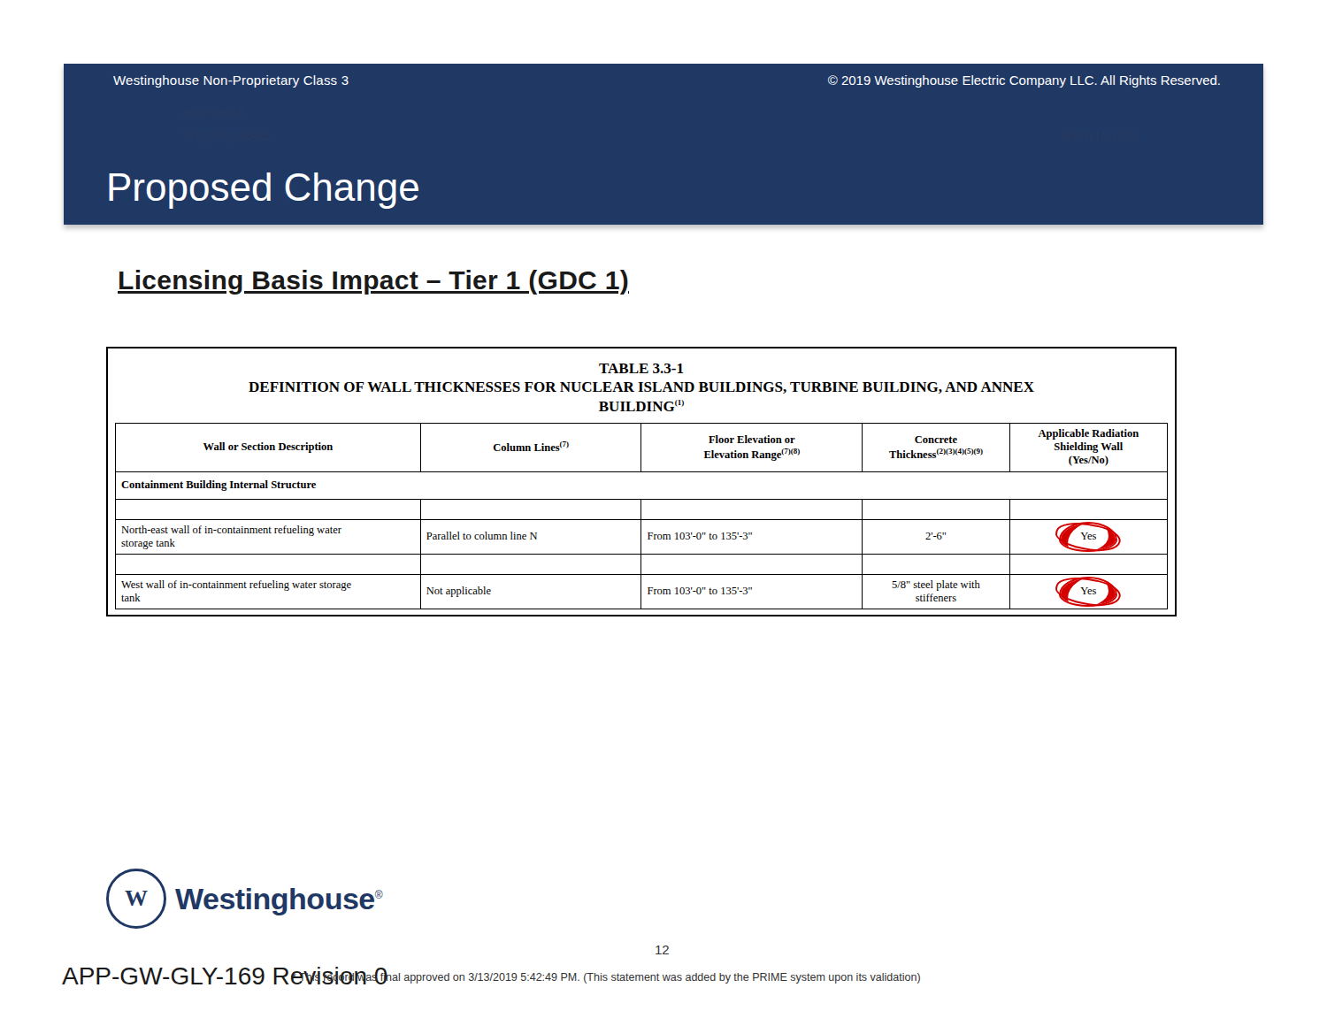Westinghouse Non-Proprietary Class 3
© 2019 Westinghouse Electric Company LLC. All Rights Reserved.
Attachment 5
SVP_SV0_005426
March 14, 2019
Proposed Change
Licensing Basis Impact – Tier 1 (GDC 1)
TABLE 3.3-1
DEFINITION OF WALL THICKNESSES FOR NUCLEAR ISLAND BUILDINGS, TURBINE BUILDING, AND ANNEX
BUILDING(1)
| Wall or Section Description | Column Lines (7) | Floor Elevation or Elevation Range (7)(8) | Concrete Thickness (2)(3)(4)(5)(9) | Applicable Radiation Shielding Wall (Yes/No) |
| --- | --- | --- | --- | --- |
| Containment Building Internal Structure |
| North-east wall of in-containment refueling water storage tank | Parallel to column line N | From 103'-0" to 135'-3" | 2'-6" | Yes |
| West wall of in-containment refueling water storage tank | Not applicable | From 103'-0" to 135'-3" | 5/8" steel plate with stiffeners | Yes |
W
Westinghouse®
12
APP-GW-GLY-169 Revision 0
* This record was final approved on 3/13/2019 5:42:49 PM. (This statement was added by the PRIME system upon its validation)